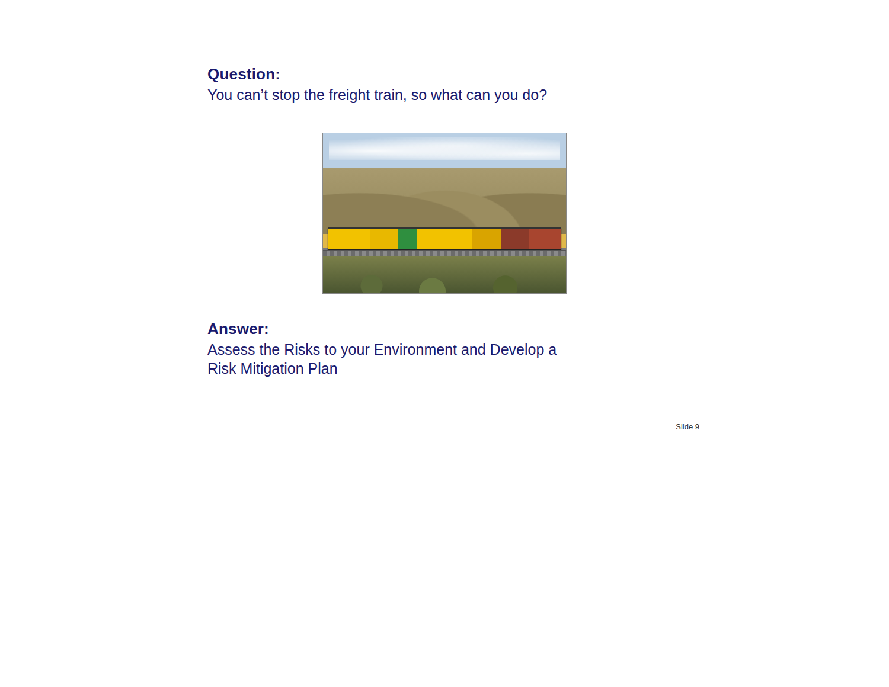Question:
You can’t stop the freight train, so what can you do?
Answer:
Assess the Risks to your Environment and Develop a
Risk Mitigation Plan
Slide 9